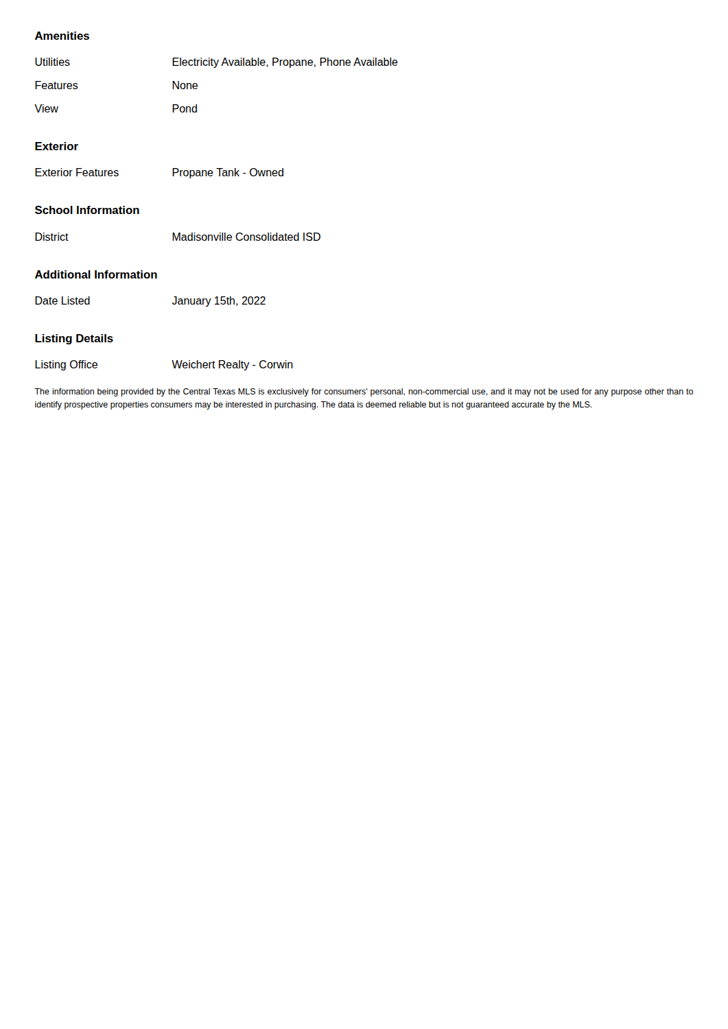Amenities
Utilities
Electricity Available, Propane, Phone Available
Features
None
View
Pond
Exterior
Exterior Features
Propane Tank - Owned
School Information
District
Madisonville Consolidated ISD
Additional Information
Date Listed
January 15th, 2022
Listing Details
Listing Office
Weichert Realty - Corwin
The information being provided by the Central Texas MLS is exclusively for consumers' personal, non-commercial use, and it may not be used for any purpose other than to identify prospective properties consumers may be interested in purchasing. The data is deemed reliable but is not guaranteed accurate by the MLS.